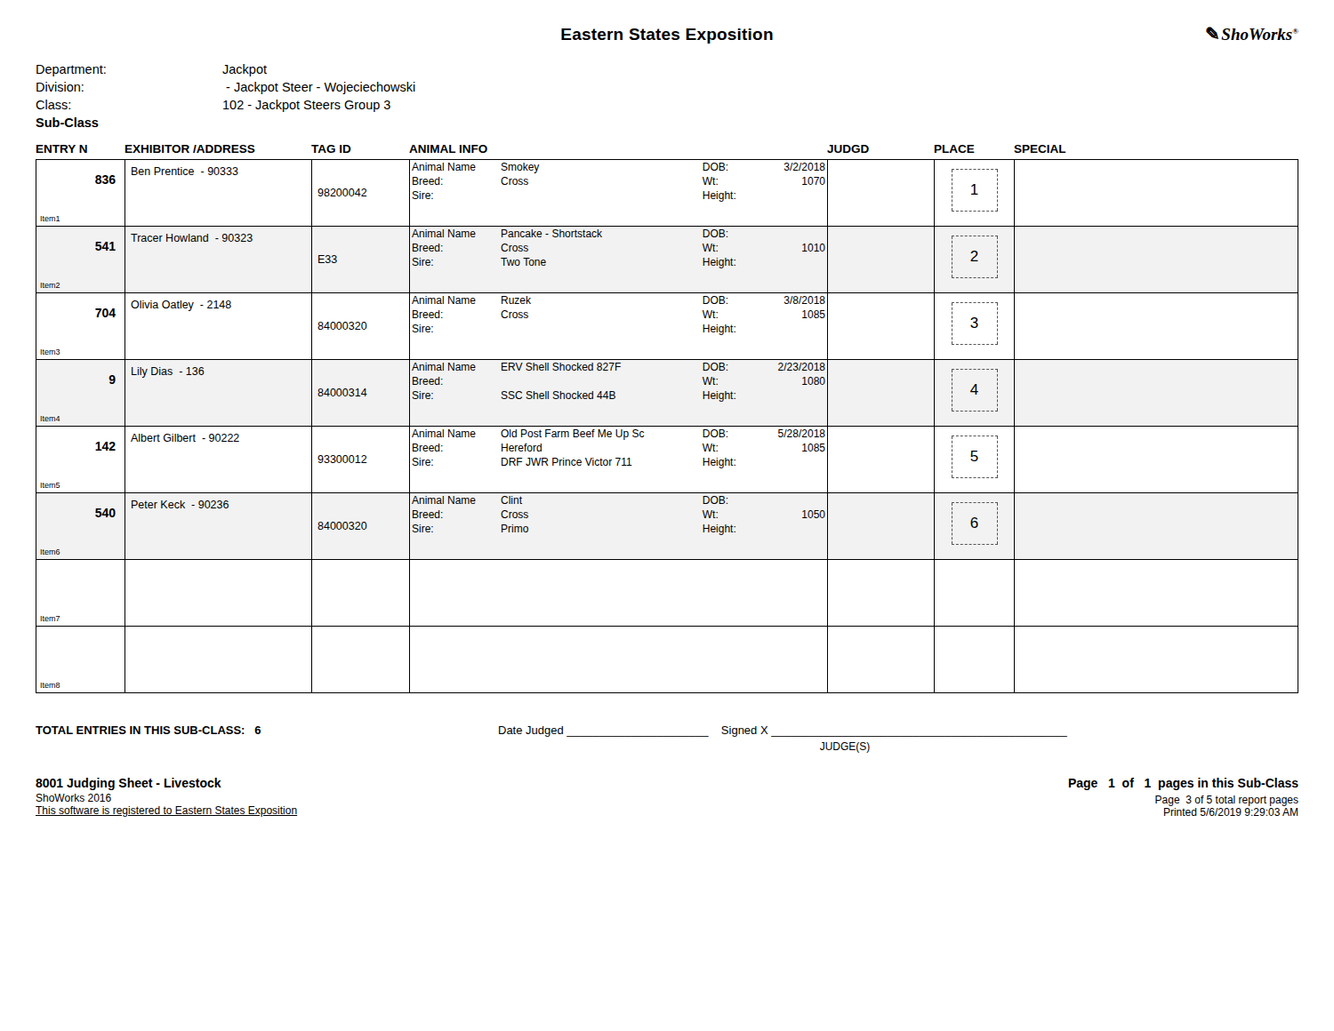✎ShoWorks®
Eastern States Exposition
| Department: | Jackpot |
| Division: | - Jackpot Steer - Wojeciechowski |
| Class: | 102 - Jackpot Steers Group 3 |
Sub-Class
| ENTRY N | EXHIBITOR /ADDRESS | TAG ID | ANIMAL INFO | JUDGD | PLACE | SPECIAL |
| 836 Item1 | Ben Prentice - 90333 | 98200042 | / Animal Name / Smokey / DOB: / 3/2/2018 / / Breed: / Cross / Wt: / 1070 / / Sire: / / Height: / / | | 1 | |
| 541 Item2 | Tracer Howland - 90323 | E33 | / Animal Name / Pancake - Shortstack / DOB: / / / Breed: / Cross / Wt: / 1010 / / Sire: / Two Tone / Height: / / | | 2 | |
| 704 Item3 | Olivia Oatley - 2148 | 84000320 | / Animal Name / Ruzek / DOB: / 3/8/2018 / / Breed: / Cross / Wt: / 1085 / / Sire: / / Height: / / | | 3 | |
| 9 Item4 | Lily Dias - 136 | 84000314 | / Animal Name / ERV Shell Shocked 827F / DOB: / 2/23/2018 / / Breed: / / Wt: / 1080 / / Sire: / SSC Shell Shocked 44B / Height: / / | | 4 | |
| 142 Item5 | Albert Gilbert - 90222 | 93300012 | / Animal Name / Old Post Farm Beef Me Up Sc / DOB: / 5/28/2018 / / Breed: / Hereford / Wt: / 1085 / / Sire: / DRF JWR Prince Victor 711 / Height: / / | | 5 | |
| 540 Item6 | Peter Keck - 90236 | 84000320 | / Animal Name / Clint / DOB: / / / Breed: / Cross / Wt: / 1050 / / Sire: / Primo / Height: / / | | 6 | |
| Item7 | | | | | | |
| Item8 | | | | | | |
TOTAL ENTRIES IN THIS SUB-CLASS: 6
Date Judged ______________________ Signed X ______________________________________________
JUDGE(S)
8001 Judging Sheet - Livestock
ShoWorks 2016
This software is registered to Eastern States Exposition
Page 1 of 1 pages in this Sub-Class
Page 3 of 5 total report pages
Printed 5/6/2019 9:29:03 AM